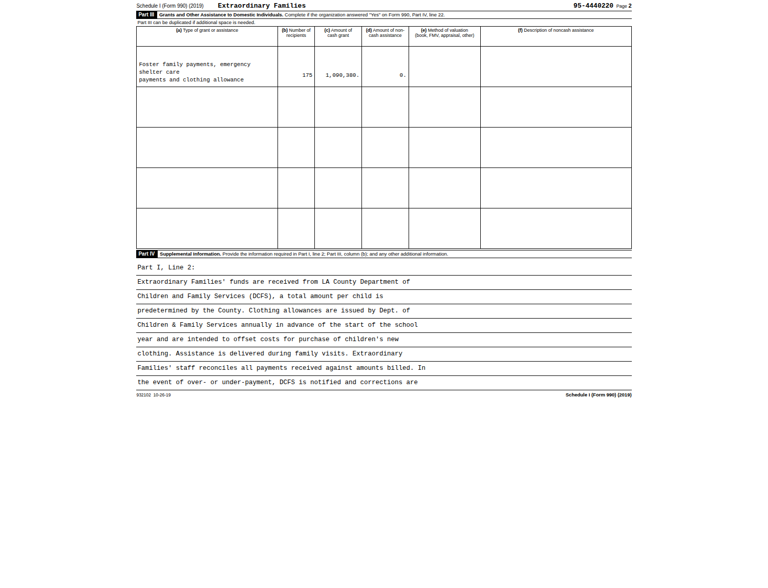Schedule I (Form 990) (2019)Extraordinary Families
95-4440220 Page 2
Part III
Grants and Other Assistance to Domestic Individuals. Complete if the organization answered "Yes" on Form 990, Part IV, line 22.
Part III can be duplicated if additional space is needed.
| (a) Type of grant or assistance | (b) Number of recipients | (c) Amount of cash grant | (d) Amount of non- cash assistance | (e) Method of valuation (book, FMV, appraisal, other) | (f) Description of noncash assistance |
| --- | --- | --- | --- | --- | --- |
| Foster family payments, emergency shelter care payments and clothing allowance | 175 | 1,090,380. | 0. | | |
Part IV
Supplemental Information. Provide the information required in Part I, line 2; Part III, column (b); and any other additional information.
Part I, Line 2:
Extraordinary Families' funds are received from LA County Department of
Children and Family Services (DCFS), a total amount per child is
predetermined by the County. Clothing allowances are issued by Dept. of
Children & Family Services annually in advance of the start of the school
year and are intended to offset costs for purchase of children's new
clothing. Assistance is delivered during family visits. Extraordinary
Families' staff reconciles all payments received against amounts billed. In
the event of over- or under-payment, DCFS is notified and corrections are
932102 10-26-19
Schedule I (Form 990) (2019)